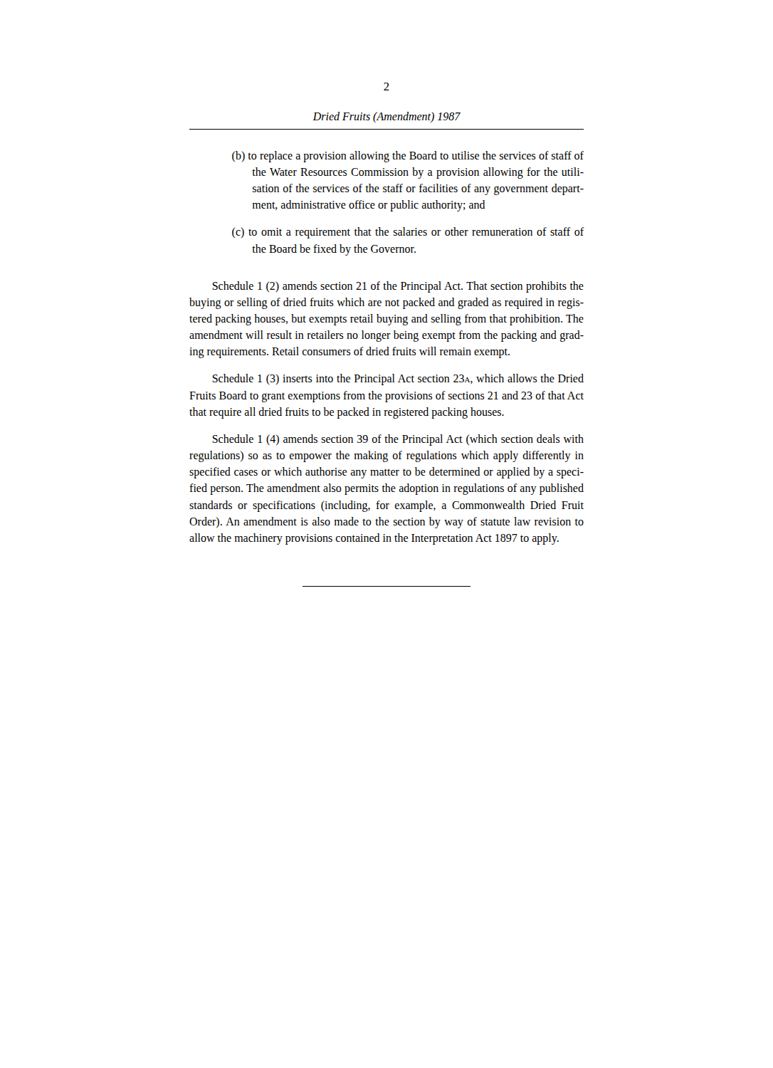2
Dried Fruits (Amendment) 1987
(b) to replace a provision allowing the Board to utilise the services of staff of the Water Resources Commission by a provision allowing for the utilisation of the services of the staff or facilities of any government department, administrative office or public authority; and
(c) to omit a requirement that the salaries or other remuneration of staff of the Board be fixed by the Governor.
Schedule 1 (2) amends section 21 of the Principal Act. That section prohibits the buying or selling of dried fruits which are not packed and graded as required in registered packing houses, but exempts retail buying and selling from that prohibition. The amendment will result in retailers no longer being exempt from the packing and grading requirements. Retail consumers of dried fruits will remain exempt.
Schedule 1 (3) inserts into the Principal Act section 23a, which allows the Dried Fruits Board to grant exemptions from the provisions of sections 21 and 23 of that Act that require all dried fruits to be packed in registered packing houses.
Schedule 1 (4) amends section 39 of the Principal Act (which section deals with regulations) so as to empower the making of regulations which apply differently in specified cases or which authorise any matter to be determined or applied by a specified person. The amendment also permits the adoption in regulations of any published standards or specifications (including, for example, a Commonwealth Dried Fruit Order). An amendment is also made to the section by way of statute law revision to allow the machinery provisions contained in the Interpretation Act 1897 to apply.